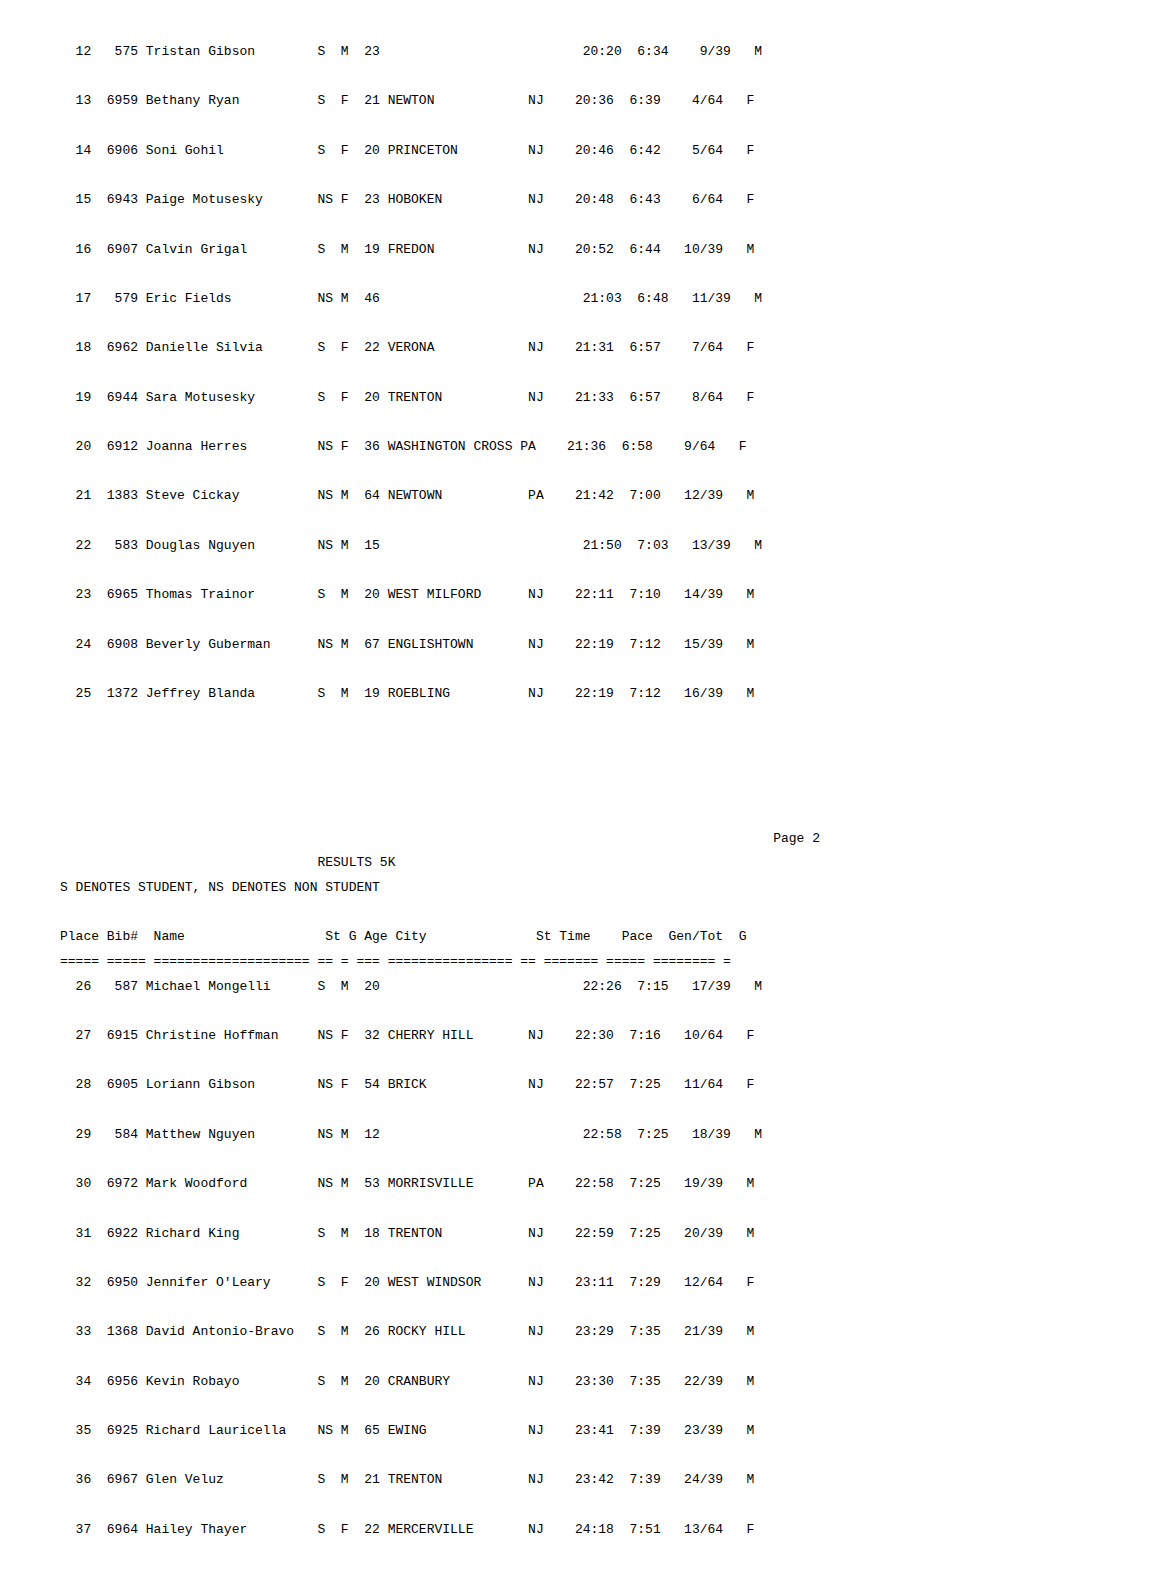12   575 Tristan Gibson        S  M  23                          20:20  6:34    9/39   M

  13  6959 Bethany Ryan          S  F  21 NEWTON            NJ    20:36  6:39    4/64   F

  14  6906 Soni Gohil            S  F  20 PRINCETON         NJ    20:46  6:42    5/64   F

  15  6943 Paige Motusesky       NS F  23 HOBOKEN           NJ    20:48  6:43    6/64   F

  16  6907 Calvin Grigal         S  M  19 FREDON            NJ    20:52  6:44   10/39   M

  17   579 Eric Fields           NS M  46                          21:03  6:48   11/39   M

  18  6962 Danielle Silvia       S  F  22 VERONA            NJ    21:31  6:57    7/64   F

  19  6944 Sara Motusesky        S  F  20 TRENTON           NJ    21:33  6:57    8/64   F

  20  6912 Joanna Herres         NS F  36 WASHINGTON CROSS PA    21:36  6:58    9/64   F

  21  1383 Steve Cickay          NS M  64 NEWTOWN           PA    21:42  7:00   12/39   M

  22   583 Douglas Nguyen        NS M  15                          21:50  7:03   13/39   M

  23  6965 Thomas Trainor        S  M  20 WEST MILFORD      NJ    22:11  7:10   14/39   M

  24  6908 Beverly Guberman      NS M  67 ENGLISHTOWN       NJ    22:19  7:12   15/39   M

  25  1372 Jeffrey Blanda        S  M  19 ROEBLING          NJ    22:19  7:12   16/39   M
Page 2
                                 RESULTS 5K
S DENOTES STUDENT, NS DENOTES NON STUDENT

Place Bib#  Name                  St G Age City              St Time    Pace  Gen/Tot  G
===== ===== ==================== == = === ================ == ======= ===== ======== =
  26   587 Michael Mongelli      S  M  20                          22:26  7:15   17/39   M

  27  6915 Christine Hoffman     NS F  32 CHERRY HILL       NJ    22:30  7:16   10/64   F

  28  6905 Loriann Gibson        NS F  54 BRICK             NJ    22:57  7:25   11/64   F

  29   584 Matthew Nguyen        NS M  12                          22:58  7:25   18/39   M

  30  6972 Mark Woodford         NS M  53 MORRISVILLE       PA    22:58  7:25   19/39   M

  31  6922 Richard King          S  M  18 TRENTON           NJ    22:59  7:25   20/39   M

  32  6950 Jennifer O'Leary      S  F  20 WEST WINDSOR      NJ    23:11  7:29   12/64   F

  33  1368 David Antonio-Bravo   S  M  26 ROCKY HILL        NJ    23:29  7:35   21/39   M

  34  6956 Kevin Robayo          S  M  20 CRANBURY          NJ    23:30  7:35   22/39   M

  35  6925 Richard Lauricella    NS M  65 EWING             NJ    23:41  7:39   23/39   M

  36  6967 Glen Veluz            S  M  21 TRENTON           NJ    23:42  7:39   24/39   M

  37  6964 Hailey Thayer         S  F  22 MERCERVILLE       NJ    24:18  7:51   13/64   F